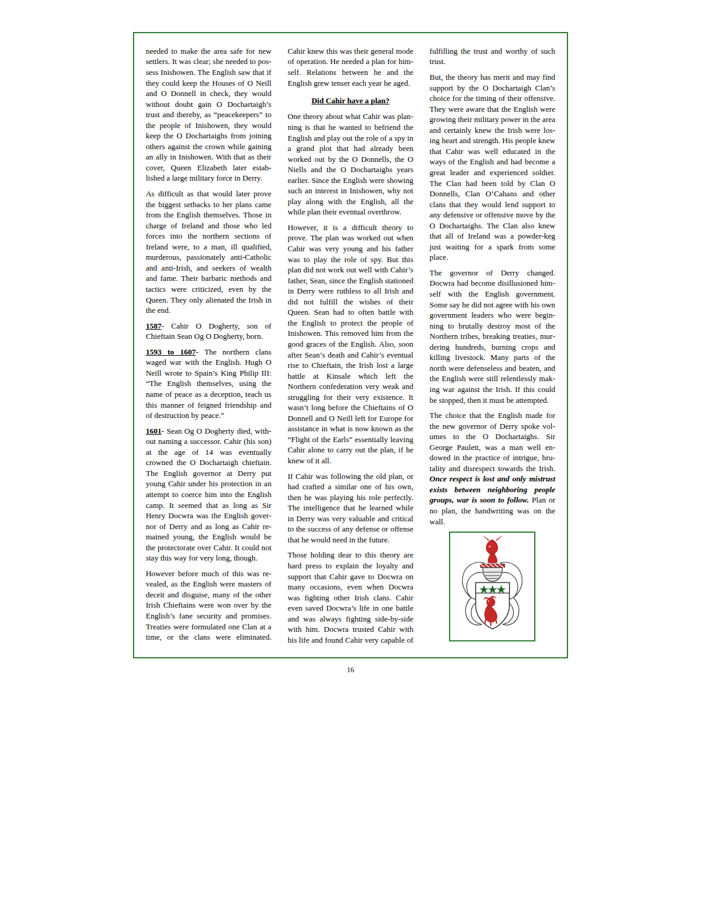needed to make the area safe for new settlers. It was clear; she needed to possess Inishowen. The English saw that if they could keep the Houses of O Neill and O Donnell in check, they would without doubt gain O Dochartaigh’s trust and thereby, as “peacekeepers” to the people of Inishowen, they would keep the O Dochartaighs from joining others against the crown while gaining an ally in Inishowen. With that as their cover, Queen Elizabeth later established a large military force in Derry.
As difficult as that would later prove the biggest setbacks to her plans came from the English themselves. Those in charge of Ireland and those who led forces into the northern sections of Ireland were, to a man, ill qualified, murderous, passionately anti-Catholic and anti-Irish, and seekers of wealth and fame. Their barbaric methods and tactics were criticized, even by the Queen. They only alienated the Irish in the end.
1587- Cahir O Dogherty, son of Chieftain Sean Og O Dogherty, born.
1593 to 1607- The northern clans waged war with the English. Hugh O Neill wrote to Spain’s King Philip III: “The English themselves, using the name of peace as a deception, teach us this manner of feigned friendship and of destruction by peace.”
1601- Sean Og O Dogherty died, without naming a successor. Cahir (his son) at the age of 14 was eventually crowned the O Dochartaigh chieftain. The English governor at Derry put young Cahir under his protection in an attempt to coerce him into the English camp. It seemed that as long as Sir Henry Docwra was the English governor of Derry and as long as Cahir remained young, the English would be the protectorate over Cahir. It could not stay this way for very long, though.
However before much of this was revealed, as the English were masters of deceit and disguise, many of the other Irish Chieftains were won over by the English’s fane security and promises. Treaties were formulated one Clan at a time, or the clans were eliminated. Cahir knew this was their general mode of operation. He needed a plan for himself. Relations between he and the English grew tenser each year he aged.
Did Cahir have a plan?
One theory about what Cahir was planning is that he wanted to befriend the English and play out the role of a spy in a grand plot that had already been worked out by the O Donnells, the O Niells and the O Dochartaighs years earlier. Since the English were showing such an interest in Inishowen, why not play along with the English, all the while plan their eventual overthrow.
However, it is a difficult theory to prove. The plan was worked out when Cahir was very young and his father was to play the role of spy. But this plan did not work out well with Cahir’s father, Sean, since the English stationed in Derry were ruthless to all Irish and did not fulfill the wishes of their Queen. Sean had to often battle with the English to protect the people of Inishowen. This removed him from the good graces of the English. Also, soon after Sean’s death and Cahir’s eventual rise to Chieftain, the Irish lost a large battle at Kinsale which left the Northern confederation very weak and struggling for their very existence. It wasn’t long before the Chieftains of O Donnell and O Neill left for Europe for assistance in what is now known as the “Flight of the Earls” essentially leaving Cahir alone to carry out the plan, if he knew of it all.
If Cahir was following the old plan, or had crafted a similar one of his own, then he was playing his role perfectly. The intelligence that he learned while in Derry was very valuable and critical to the success of any defense or offense that he would need in the future.
Those holding dear to this theory are hard press to explain the loyalty and support that Cahir gave to Docwra on many occasions, even when Docwra was fighting other Irish clans. Cahir even saved Docwra’s life in one battle and was always fighting side-by-side with him. Docwra trusted Cahir with his life and found Cahir very capable of fulfilling the trust and worthy of such trust.
But, the theory has merit and may find support by the O Dochartaigh Clan’s choice for the timing of their offensive. They were aware that the English were growing their military power in the area and certainly knew the Irish were losing heart and strength. His people knew that Cahir was well educated in the ways of the English and had become a great leader and experienced soldier. The Clan had been told by Clan O Donnells, Clan O’Cahans and other clans that they would lend support to any defensive or offensive move by the O Dochartaighs. The Clan also knew that all of Ireland was a powder-keg just waiting for a spark from some place.
The governor of Derry changed. Docwra had become disillusioned himself with the English government. Some say he did not agree with his own government leaders who were beginning to brutally destroy most of the Northern tribes, breaking treaties, murdering hundreds, burning crops and killing livestock. Many parts of the north were defenseless and beaten, and the English were still relentlessly making war against the Irish. If this could be stopped, then it must be attempted.
The choice that the English made for the new governor of Derry spoke volumes to the O Dochartaighs. Sir George Paulett, was a man well endowed in the practice of intrigue, brutality and disrespect towards the Irish. Once respect is lost and only mistrust exists between neighboring people groups, war is soon to follow. Plan or no plan, the handwriting was on the wall.
16